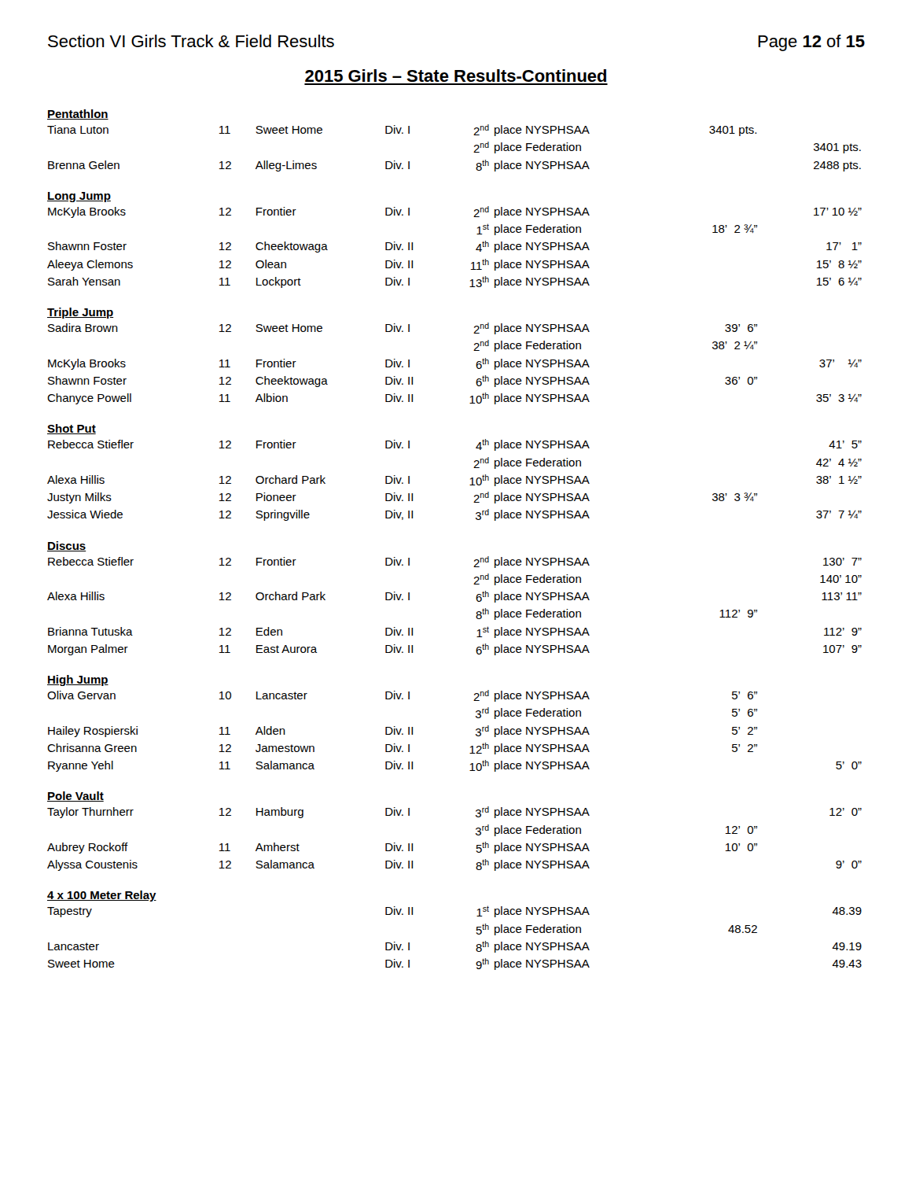Section VI Girls Track & Field Results Page 12 of 15
2015 Girls – State Results-Continued
Pentathlon
| Tiana Luton | 11 | Sweet Home | Div. I | 2 nd | place NYSPHSAA | 3401 pts. | |
| | | | | 2 nd | place Federation | | 3401 pts. |
| Brenna Gelen | 12 | Alleg-Limes | Div. I | 8 th | place NYSPHSAA | | 2488 pts. |
Long Jump
| McKyla Brooks | 12 | Frontier | Div. I | 2 nd | place NYSPHSAA | | 17’ 10 ½” |
| | | | | 1 st | place Federation | 18’ 2 ¾” | |
| Shawnn Foster | 12 | Cheektowaga | Div. II | 4 th | place NYSPHSAA | | 17’ 1” |
| Aleeya Clemons | 12 | Olean | Div. II | 11 th | place NYSPHSAA | | 15’ 8 ½” |
| Sarah Yensan | 11 | Lockport | Div. I | 13 th | place NYSPHSAA | | 15’ 6 ¼” |
Triple Jump
| Sadira Brown | 12 | Sweet Home | Div. I | 2 nd | place NYSPHSAA | 39’ 6” | |
| | | | | 2 nd | place Federation | 38’ 2 ¼” | |
| McKyla Brooks | 11 | Frontier | Div. I | 6 th | place NYSPHSAA | | 37’ ¼” |
| Shawnn Foster | 12 | Cheektowaga | Div. II | 6 th | place NYSPHSAA | 36’ 0” | |
| Chanyce Powell | 11 | Albion | Div. II | 10 th | place NYSPHSAA | | 35’ 3 ¼” |
Shot Put
| Rebecca Stiefler | 12 | Frontier | Div. I | 4 th | place NYSPHSAA | | 41’ 5” |
| | | | | 2 nd | place Federation | | 42’ 4 ½” |
| Alexa Hillis | 12 | Orchard Park | Div. I | 10 th | place NYSPHSAA | | 38’ 1 ½” |
| Justyn Milks | 12 | Pioneer | Div. II | 2 nd | place NYSPHSAA | 38’ 3 ¾” | |
| Jessica Wiede | 12 | Springville | Div, II | 3 rd | place NYSPHSAA | | 37’ 7 ¼” |
Discus
| Rebecca Stiefler | 12 | Frontier | Div. I | 2 nd | place NYSPHSAA | | 130’ 7” |
| | | | | 2 nd | place Federation | | 140’ 10” |
| Alexa Hillis | 12 | Orchard Park | Div. I | 6 th | place NYSPHSAA | | 113’ 11” |
| | | | | 8 th | place Federation | 112’ 9” | |
| Brianna Tutuska | 12 | Eden | Div. II | 1 st | place NYSPHSAA | | 112’ 9” |
| Morgan Palmer | 11 | East Aurora | Div. II | 6 th | place NYSPHSAA | | 107’ 9” |
High Jump
| Oliva Gervan | 10 | Lancaster | Div. I | 2 nd | place NYSPHSAA | 5’ 6” | |
| | | | | 3 rd | place Federation | 5’ 6” | |
| Hailey Rospierski | 11 | Alden | Div. II | 3 rd | place NYSPHSAA | 5’ 2” | |
| Chrisanna Green | 12 | Jamestown | Div. I | 12 th | place NYSPHSAA | 5’ 2” | |
| Ryanne Yehl | 11 | Salamanca | Div. II | 10 th | place NYSPHSAA | | 5’ 0” |
Pole Vault
| Taylor Thurnherr | 12 | Hamburg | Div. I | 3 rd | place NYSPHSAA | | 12’ 0” |
| | | | | 3 rd | place Federation | 12’ 0” | |
| Aubrey Rockoff | 11 | Amherst | Div. II | 5 th | place NYSPHSAA | 10’ 0” | |
| Alyssa Coustenis | 12 | Salamanca | Div. II | 8 th | place NYSPHSAA | | 9’ 0” |
4 x 100 Meter Relay
| Tapestry | | | Div. II | 1 st | place NYSPHSAA | | 48.39 |
| | | | | 5 th | place Federation | 48.52 | |
| Lancaster | | | Div. I | 8 th | place NYSPHSAA | | 49.19 |
| Sweet Home | | | Div. I | 9 th | place NYSPHSAA | | 49.43 |